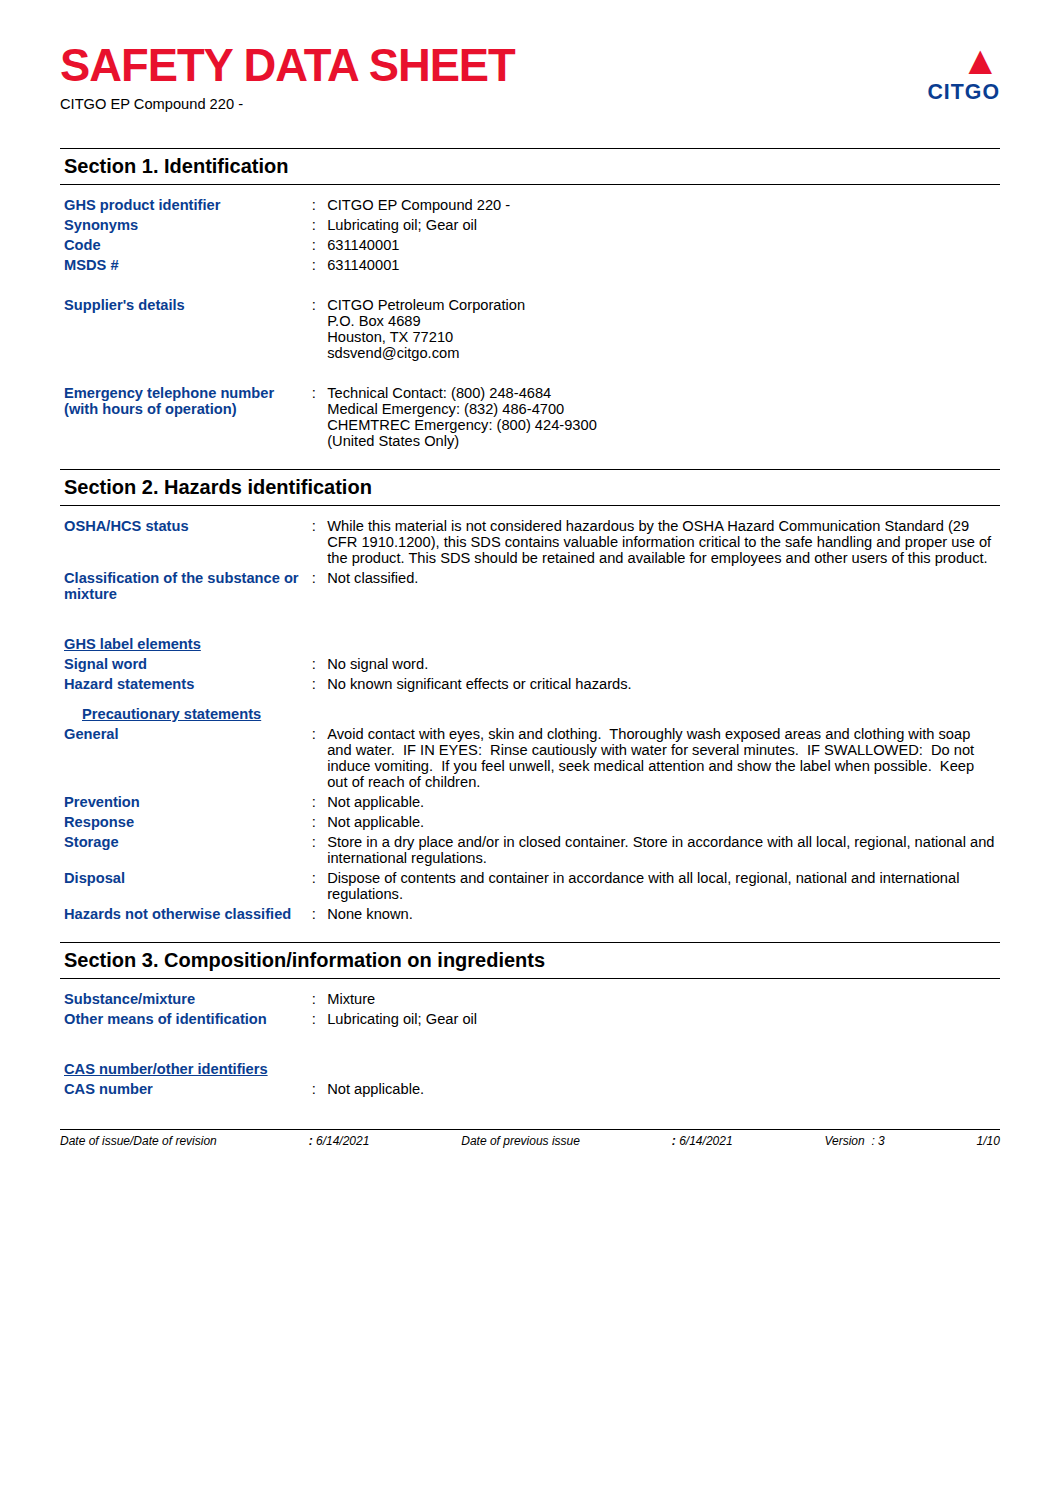▲
CITGO
SAFETY DATA SHEET
CITGO EP Compound 220 -
Section 1. Identification
| GHS product identifier | : | CITGO EP Compound 220 - |
| Synonyms | : | Lubricating oil; Gear oil |
| Code | : | 631140001 |
| MSDS # | : | 631140001 |
| Supplier's details | : | CITGO Petroleum Corporation P.O. Box 4689 Houston, TX 77210 sdsvend@citgo.com |
| Emergency telephone number (with hours of operation) | : | Technical Contact: (800) 248-4684 Medical Emergency: (832) 486-4700 CHEMTREC Emergency: (800) 424-9300 (United States Only) |
Section 2. Hazards identification
| OSHA/HCS status | : | While this material is not considered hazardous by the OSHA Hazard Communication Standard (29 CFR 1910.1200), this SDS contains valuable information critical to the safe handling and proper use of the product. This SDS should be retained and available for employees and other users of this product. |
| Classification of the substance or mixture | : | Not classified. |
| GHS label elements |
| Signal word | : | No signal word. |
| Hazard statements | : | No known significant effects or critical hazards. |
| Precautionary statements |
| General | : | Avoid contact with eyes, skin and clothing. Thoroughly wash exposed areas and clothing with soap and water. IF IN EYES: Rinse cautiously with water for several minutes. IF SWALLOWED: Do not induce vomiting. If you feel unwell, seek medical attention and show the label when possible. Keep out of reach of children. |
| Prevention | : | Not applicable. |
| Response | : | Not applicable. |
| Storage | : | Store in a dry place and/or in closed container. Store in accordance with all local, regional, national and international regulations. |
| Disposal | : | Dispose of contents and container in accordance with all local, regional, national and international regulations. |
| Hazards not otherwise classified | : | None known. |
Section 3. Composition/information on ingredients
| Substance/mixture | : | Mixture |
| Other means of identification | : | Lubricating oil; Gear oil |
| CAS number/other identifiers |
| CAS number | : | Not applicable. |
Date of issue/Date of revision : 6/14/2021 Date of previous issue : 6/14/2021 Version : 3 1/10